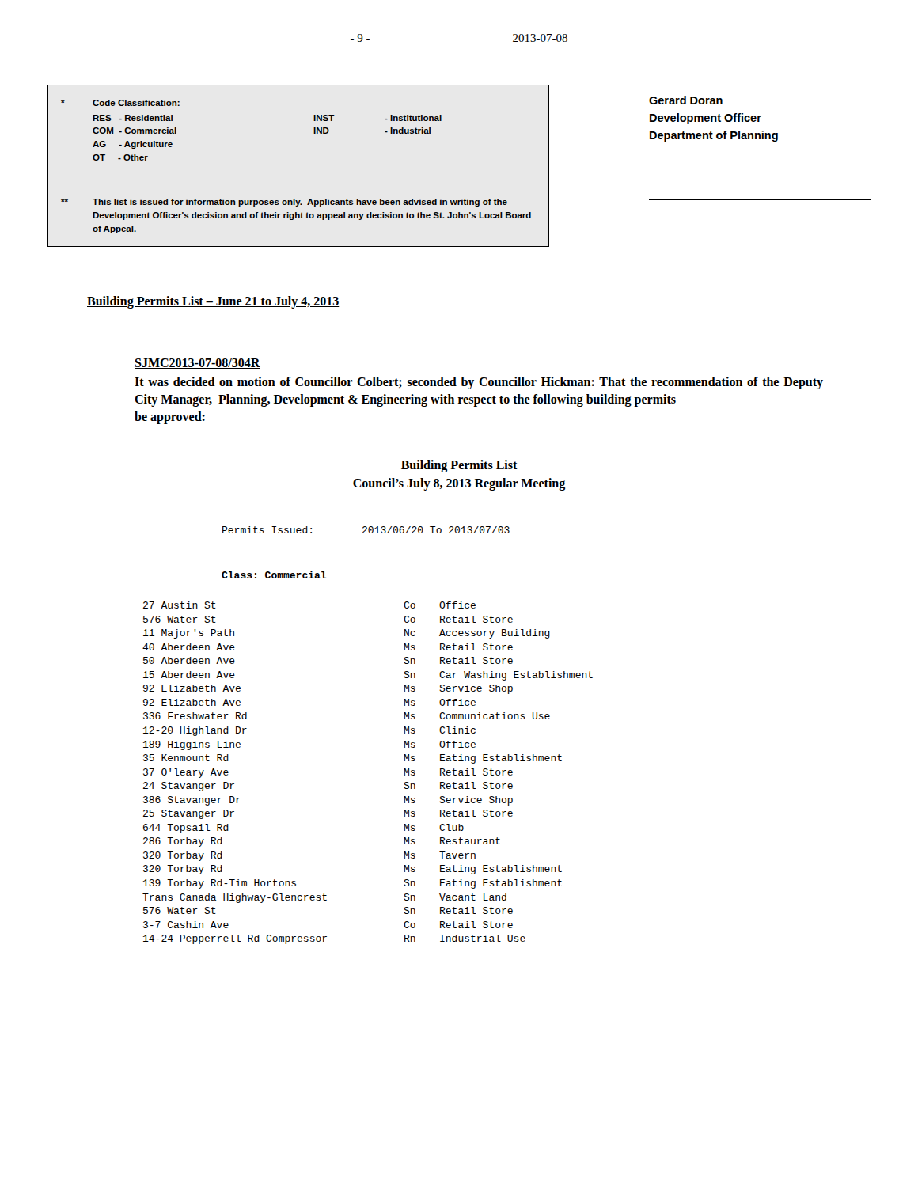- 9 - 2013-07-08
| * | Code Classification: | | |
| | RES - Residential | INST | - Institutional |
| | COM - Commercial | IND | - Industrial |
| | AG - Agriculture | | |
| | OT - Other | | |
| ** | This list is issued for information purposes only. Applicants have been advised in writing of the Development Officer's decision and of their right to appeal any decision to the St. John's Local Board of Appeal. |
Gerard Doran
Development Officer
Department of Planning
Building Permits List – June 21 to July 4, 2013
SJMC2013-07-08/304R
It was decided on motion of Councillor Colbert; seconded by Councillor Hickman: That the recommendation of the Deputy City Manager, Planning, Development & Engineering with respect to the following building permits
be approved:
Building Permits List
Council’s July 8, 2013 Regular Meeting
Permits Issued:2013/06/20 To 2013/07/03
Class: Commercial
| 27 Austin St | Co | Office |
| 576 Water St | Co | Retail Store |
| 11 Major's Path | Nc | Accessory Building |
| 40 Aberdeen Ave | Ms | Retail Store |
| 50 Aberdeen Ave | Sn | Retail Store |
| 15 Aberdeen Ave | Sn | Car Washing Establishment |
| 92 Elizabeth Ave | Ms | Service Shop |
| 92 Elizabeth Ave | Ms | Office |
| 336 Freshwater Rd | Ms | Communications Use |
| 12-20 Highland Dr | Ms | Clinic |
| 189 Higgins Line | Ms | Office |
| 35 Kenmount Rd | Ms | Eating Establishment |
| 37 O'leary Ave | Ms | Retail Store |
| 24 Stavanger Dr | Sn | Retail Store |
| 386 Stavanger Dr | Ms | Service Shop |
| 25 Stavanger Dr | Ms | Retail Store |
| 644 Topsail Rd | Ms | Club |
| 286 Torbay Rd | Ms | Restaurant |
| 320 Torbay Rd | Ms | Tavern |
| 320 Torbay Rd | Ms | Eating Establishment |
| 139 Torbay Rd-Tim Hortons | Sn | Eating Establishment |
| Trans Canada Highway-Glencrest | Sn | Vacant Land |
| 576 Water St | Sn | Retail Store |
| 3-7 Cashin Ave | Co | Retail Store |
| 14-24 Pepperrell Rd Compressor | Rn | Industrial Use |